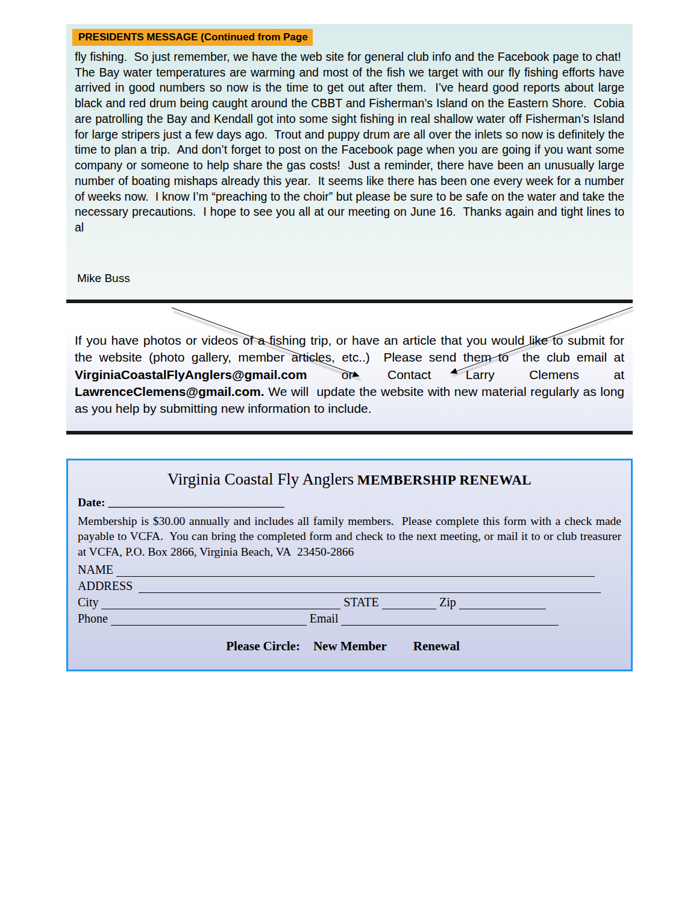PRESIDENTS MESSAGE (Continued from Page
fly fishing. So just remember, we have the web site for general club info and the Facebook page to chat! The Bay water temperatures are warming and most of the fish we target with our fly fishing efforts have arrived in good numbers so now is the time to get out after them. I’ve heard good reports about large black and red drum being caught around the CBBT and Fisherman’s Island on the Eastern Shore. Cobia are patrolling the Bay and Kendall got into some sight fishing in real shallow water off Fisherman’s Island for large stripers just a few days ago. Trout and puppy drum are all over the inlets so now is definitely the time to plan a trip. And don’t forget to post on the Facebook page when you are going if you want some company or someone to help share the gas costs! Just a reminder, there have been an unusually large number of boating mishaps already this year. It seems like there has been one every week for a number of weeks now. I know I’m “preaching to the choir” but please be sure to be safe on the water and take the necessary precautions. I hope to see you all at our meeting on June 16. Thanks again and tight lines to al
Mike Buss
If you have photos or videos of a fishing trip, or have an article that you would like to submit for the website (photo gallery, member articles, etc..) Please send them to the club email at VirginiaCoastalFlyAnglers@gmail.com or Contact Larry Clemens at LawrenceClemens@gmail.com. We will update the website with new material regularly as long as you help by submitting new information to include.
Virginia Coastal Fly Anglers MEMBERSHIP RENEWAL
Date: ______________________________
Membership is $30.00 annually and includes all family members. Please complete this form with a check made payable to VCFA. You can bring the completed form and check to the next meeting, or mail it to or club treasurer at VCFA, P.O. Box 2866, Virginia Beach, VA 23450-2866
NAME
ADDRESS
City STATE Zip
Phone Email
Please Circle:New Member Renewal